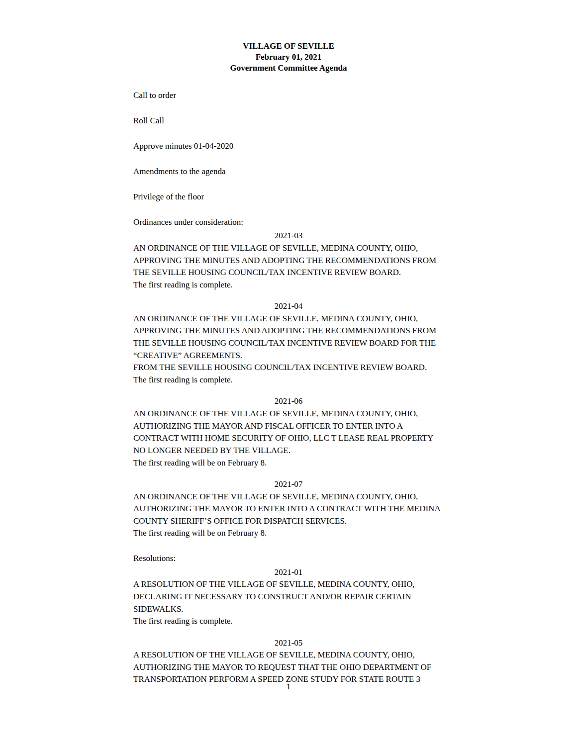VILLAGE OF SEVILLE
February 01, 2021
Government Committee Agenda
Call to order
Roll Call
Approve minutes 01-04-2020
Amendments to the agenda
Privilege of the floor
Ordinances under consideration:
2021-03
AN ORDINANCE OF THE VILLAGE OF SEVILLE, MEDINA COUNTY, OHIO, APPROVING THE MINUTES AND ADOPTING THE RECOMMENDATIONS FROM THE SEVILLE HOUSING COUNCIL/TAX INCENTIVE REVIEW BOARD.
The first reading is complete.
2021-04
AN ORDINANCE OF THE VILLAGE OF SEVILLE, MEDINA COUNTY, OHIO, APPROVING THE MINUTES AND ADOPTING THE RECOMMENDATIONS FROM THE SEVILLE HOUSING COUNCIL/TAX INCENTIVE REVIEW BOARD FOR THE “CREATIVE” AGREEMENTS.
FROM THE SEVILLE HOUSING COUNCIL/TAX INCENTIVE REVIEW BOARD.
The first reading is complete.
2021-06
AN ORDINANCE OF THE VILLAGE OF SEVILLE, MEDINA COUNTY, OHIO, AUTHORIZING THE MAYOR AND FISCAL OFFICER TO ENTER INTO A CONTRACT WITH HOME SECURITY OF OHIO, LLC T LEASE REAL PROPERTY NO LONGER NEEDED BY THE VILLAGE.
The first reading will be on February 8.
2021-07
AN ORDINANCE OF THE VILLAGE OF SEVILLE, MEDINA COUNTY, OHIO, AUTHORIZING THE MAYOR TO ENTER INTO A CONTRACT WITH THE MEDINA COUNTY SHERIFF’S OFFICE FOR DISPATCH SERVICES.
The first reading will be on February 8.
Resolutions:
2021-01
A RESOLUTION OF THE VILLAGE OF SEVILLE, MEDINA COUNTY, OHIO, DECLARING IT NECESSARY TO CONSTRUCT AND/OR REPAIR CERTAIN SIDEWALKS.
The first reading is complete.
2021-05
A RESOLUTION OF THE VILLAGE OF SEVILLE, MEDINA COUNTY, OHIO, AUTHORIZING THE MAYOR TO REQUEST THAT THE OHIO DEPARTMENT OF TRANSPORTATION PERFORM A SPEED ZONE STUDY FOR STATE ROUTE 3
1